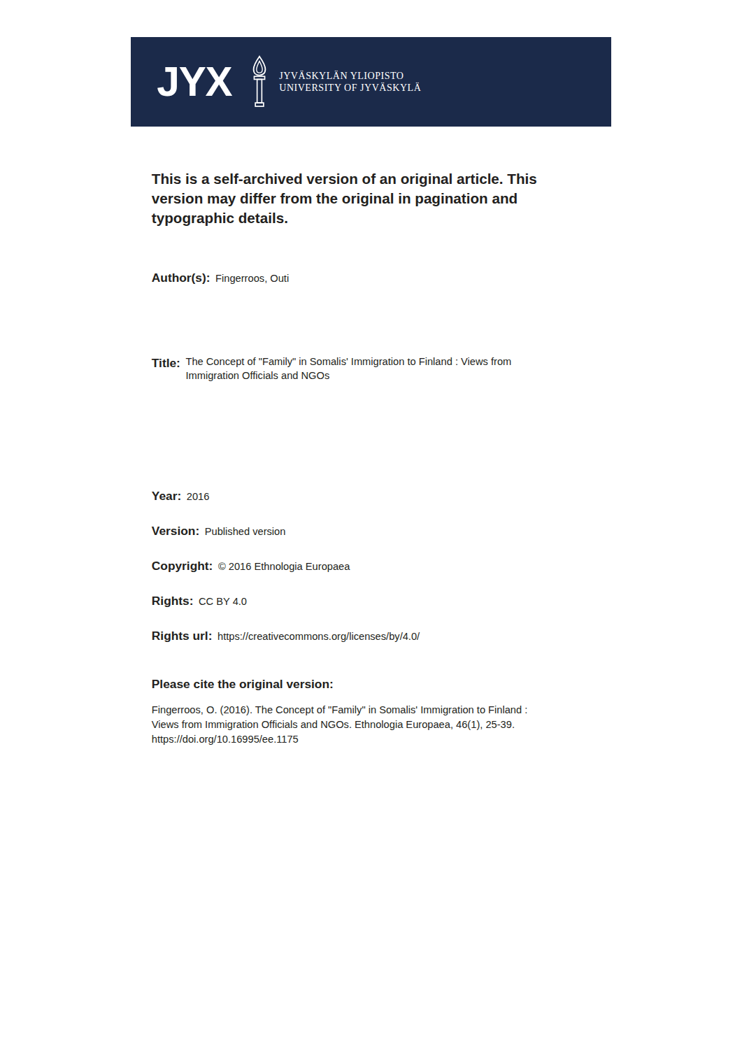JYX
Jyväskylän yliopisto University of Jyväskylä
This is a self-archived version of an original article. This version may differ from the original in pagination and typographic details.
Author(s): Fingerroos, Outi
Title: The Concept of "Family" in Somalis' Immigration to Finland : Views from Immigration Officials and NGOs
Year: 2016
Version: Published version
Copyright: © 2016 Ethnologia Europaea
Rights: CC BY 4.0
Rights url: https://creativecommons.org/licenses/by/4.0/
Please cite the original version:
Fingerroos, O. (2016). The Concept of "Family" in Somalis' Immigration to Finland : Views from Immigration Officials and NGOs. Ethnologia Europaea, 46(1), 25-39. https://doi.org/10.16995/ee.1175